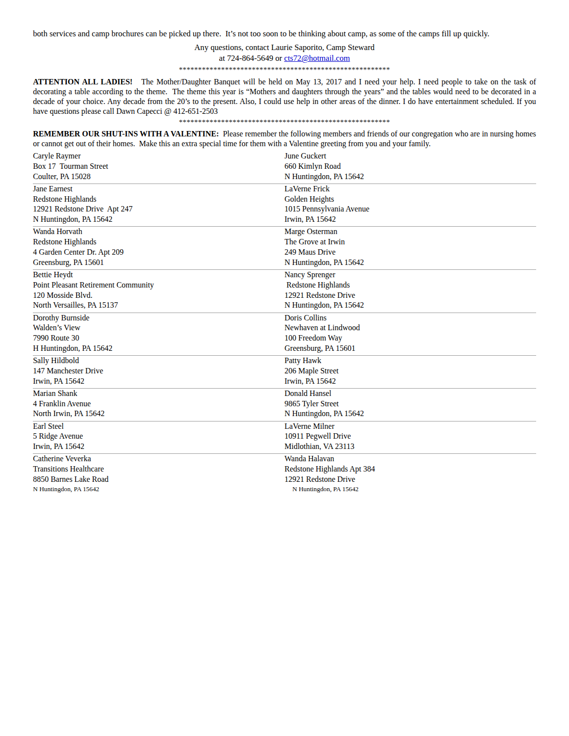both services and camp brochures can be picked up there. It’s not too soon to be thinking about camp, as some of the camps fill up quickly.
Any questions, contact Laurie Saporito, Camp Steward
at 724-864-5649 or cts72@hotmail.com
*******************************************************
ATTENTION ALL LADIES! The Mother/Daughter Banquet will be held on May 13, 2017 and I need your help. I need people to take on the task of decorating a table according to the theme. The theme this year is “Mothers and daughters through the years” and the tables would need to be decorated in a decade of your choice. Any decade from the 20’s to the present. Also, I could use help in other areas of the dinner. I do have entertainment scheduled. If you have questions please call Dawn Capecci @ 412-651-2503
*******************************************************
REMEMBER OUR SHUT-INS WITH A VALENTINE: Please remember the following members and friends of our congregation who are in nursing homes or cannot get out of their homes. Make this an extra special time for them with a Valentine greeting from you and your family.
| Caryle Raymer Box 17 Tourman Street Coulter, PA 15028 | June Guckert 660 Kimlyn Road N Huntingdon, PA 15642 |
| Jane Earnest Redstone Highlands 12921 Redstone Drive Apt 247 N Huntingdon, PA 15642 | LaVerne Frick Golden Heights 1015 Pennsylvania Avenue Irwin, PA 15642 |
| Wanda Horvath Redstone Highlands 4 Garden Center Dr. Apt 209 Greensburg, PA 15601 | Marge Osterman The Grove at Irwin 249 Maus Drive N Huntingdon, PA 15642 |
| Bettie Heydt Point Pleasant Retirement Community 120 Mosside Blvd. North Versailles, PA 15137 | Nancy Sprenger Redstone Highlands 12921 Redstone Drive N Huntingdon, PA 15642 |
| Dorothy Burnside Walden’s View 7990 Route 30 H Huntingdon, PA 15642 | Doris Collins Newhaven at Lindwood 100 Freedom Way Greensburg, PA 15601 |
| Sally Hildbold 147 Manchester Drive Irwin, PA 15642 | Patty Hawk 206 Maple Street Irwin, PA 15642 |
| Marian Shank 4 Franklin Avenue North Irwin, PA 15642 | Donald Hansel 9865 Tyler Street N Huntingdon, PA 15642 |
| Earl Steel 5 Ridge Avenue Irwin, PA 15642 | LaVerne Milner 10911 Pegwell Drive Midlothian, VA 23113 |
| Catherine Veverka Transitions Healthcare 8850 Barnes Lake Road N Huntingdon, PA 15642 | Wanda Halavan Redstone Highlands Apt 384 12921 Redstone Drive N Huntingdon, PA 15642 |